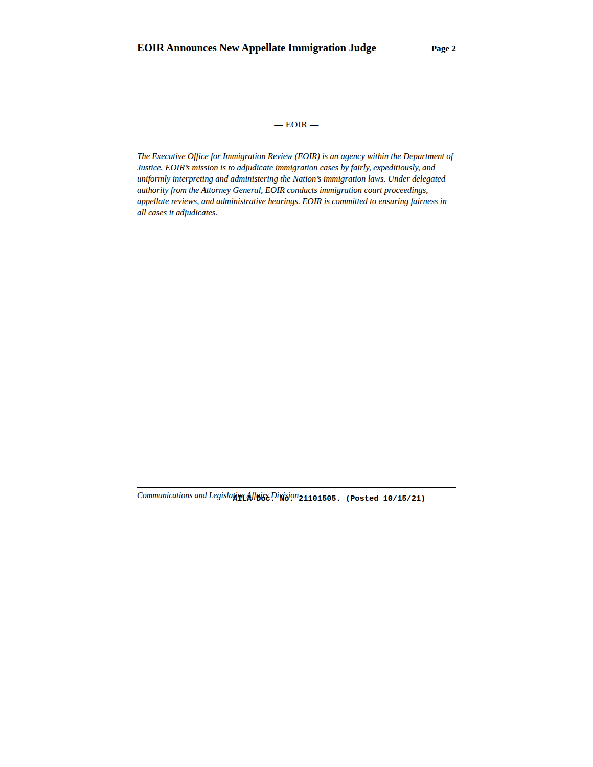EOIR Announces New Appellate Immigration Judge
Page 2
— EOIR —
The Executive Office for Immigration Review (EOIR) is an agency within the Department of Justice. EOIR’s mission is to adjudicate immigration cases by fairly, expeditiously, and uniformly interpreting and administering the Nation’s immigration laws. Under delegated authority from the Attorney General, EOIR conducts immigration court proceedings, appellate reviews, and administrative hearings. EOIR is committed to ensuring fairness in all cases it adjudicates.
Communications and Legislative Affairs Division
AILA Doc. No. 21101505. (Posted 10/15/21)